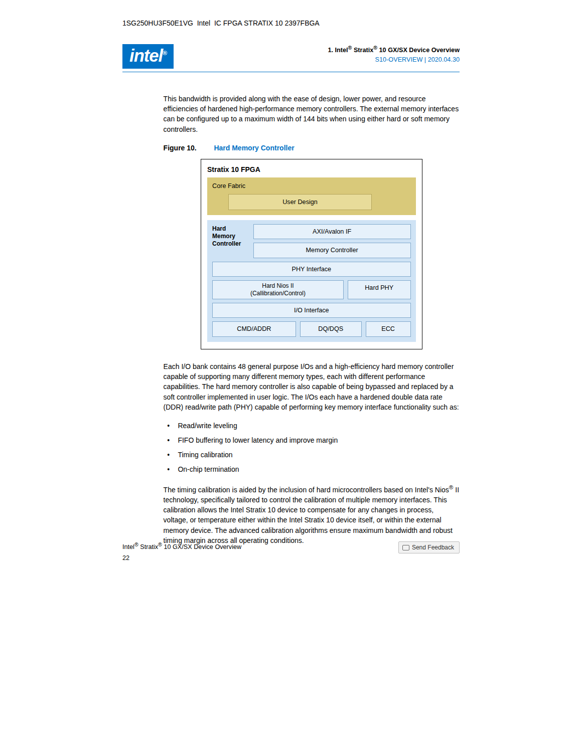1SG250HU3F50E1VG Intel IC FPGA STRATIX 10 2397FBGA
intel®
1. Intel® Stratix® 10 GX/SX Device Overview
S10-OVERVIEW | 2020.04.30
This bandwidth is provided along with the ease of design, lower power, and resource efficiencies of hardened high-performance memory controllers. The external memory interfaces can be configured up to a maximum width of 144 bits when using either hard or soft memory controllers.
Figure 10. Hard Memory Controller
Stratix 10 FPGA
Core Fabric
User Design
Hard
Memory
Controller
AXI/Avalon IF
Memory Controller
PHY Interface
Hard Nios II
(Callibration/Control)
Hard PHY
I/O Interface
CMD/ADDR
DQ/DQS
ECC
Each I/O bank contains 48 general purpose I/Os and a high-efficiency hard memory controller capable of supporting many different memory types, each with different performance capabilities. The hard memory controller is also capable of being bypassed and replaced by a soft controller implemented in user logic. The I/Os each have a hardened double data rate (DDR) read/write path (PHY) capable of performing key memory interface functionality such as:
Read/write leveling
FIFO buffering to lower latency and improve margin
Timing calibration
On-chip termination
The timing calibration is aided by the inclusion of hard microcontrollers based on Intel's Nios® II technology, specifically tailored to control the calibration of multiple memory interfaces. This calibration allows the Intel Stratix 10 device to compensate for any changes in process, voltage, or temperature either within the Intel Stratix 10 device itself, or within the external memory device. The advanced calibration algorithms ensure maximum bandwidth and robust timing margin across all operating conditions.
Send Feedback
Intel® Stratix® 10 GX/SX Device Overview
22